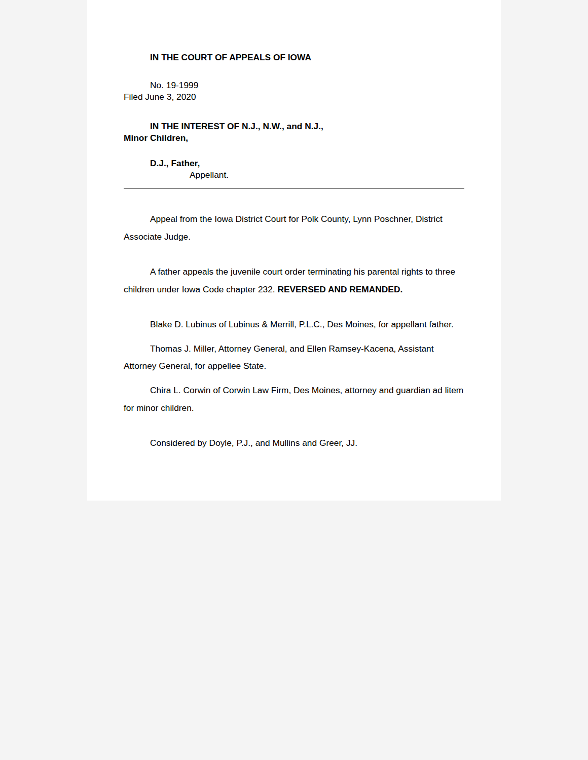IN THE COURT OF APPEALS OF IOWA
No. 19-1999
Filed June 3, 2020
IN THE INTEREST OF N.J., N.W., and N.J.,
Minor Children,
D.J., Father,
Appellant.
Appeal from the Iowa District Court for Polk County, Lynn Poschner, District Associate Judge.
A father appeals the juvenile court order terminating his parental rights to three children under Iowa Code chapter 232. REVERSED AND REMANDED.
Blake D. Lubinus of Lubinus & Merrill, P.L.C., Des Moines, for appellant father.
Thomas J. Miller, Attorney General, and Ellen Ramsey-Kacena, Assistant Attorney General, for appellee State.
Chira L. Corwin of Corwin Law Firm, Des Moines, attorney and guardian ad litem for minor children.
Considered by Doyle, P.J., and Mullins and Greer, JJ.